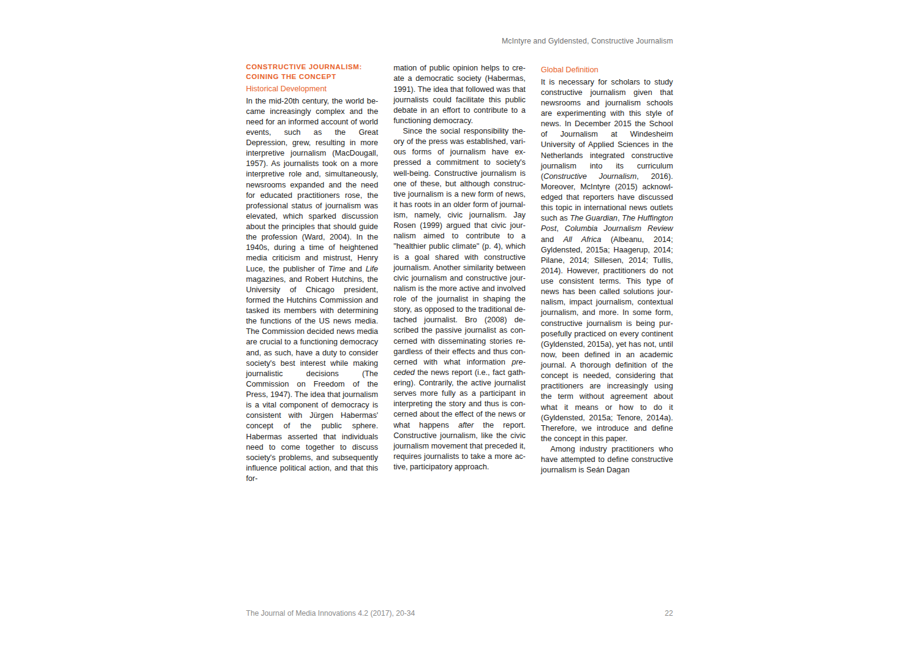McIntyre and Gyldensted, Constructive Journalism
Constructive Journalism: Coining the Concept
Historical Development
In the mid-20th century, the world became increasingly complex and the need for an informed account of world events, such as the Great Depression, grew, resulting in more interpretive journalism (MacDougall, 1957). As journalists took on a more interpretive role and, simultaneously, newsrooms expanded and the need for educated practitioners rose, the professional status of journalism was elevated, which sparked discussion about the principles that should guide the profession (Ward, 2004). In the 1940s, during a time of heightened media criticism and mistrust, Henry Luce, the publisher of Time and Life magazines, and Robert Hutchins, the University of Chicago president, formed the Hutchins Commission and tasked its members with determining the functions of the US news media. The Commission decided news media are crucial to a functioning democracy and, as such, have a duty to consider society's best interest while making journalistic decisions (The Commission on Freedom of the Press, 1947). The idea that journalism is a vital component of democracy is consistent with Jürgen Habermas' concept of the public sphere. Habermas asserted that individuals need to come together to discuss society's problems, and subsequently influence political action, and that this for-
mation of public opinion helps to create a democratic society (Habermas, 1991). The idea that followed was that journalists could facilitate this public debate in an effort to contribute to a functioning democracy.
Since the social responsibility theory of the press was established, various forms of journalism have expressed a commitment to society's well-being. Constructive journalism is one of these, but although constructive journalism is a new form of news, it has roots in an older form of journalism, namely, civic journalism. Jay Rosen (1999) argued that civic journalism aimed to contribute to a "healthier public climate" (p. 4), which is a goal shared with constructive journalism. Another similarity between civic journalism and constructive journalism is the more active and involved role of the journalist in shaping the story, as opposed to the traditional detached journalist. Bro (2008) described the passive journalist as concerned with disseminating stories regardless of their effects and thus concerned with what information preceded the news report (i.e., fact gathering). Contrarily, the active journalist serves more fully as a participant in interpreting the story and thus is concerned about the effect of the news or what happens after the report. Constructive journalism, like the civic journalism movement that preceded it, requires journalists to take a more active, participatory approach.
Global Definition
It is necessary for scholars to study constructive journalism given that newsrooms and journalism schools are experimenting with this style of news. In December 2015 the School of Journalism at Windesheim University of Applied Sciences in the Netherlands integrated constructive journalism into its curriculum (Constructive Journalism, 2016). Moreover, McIntyre (2015) acknowledged that reporters have discussed this topic in international news outlets such as The Guardian, The Huffington Post, Columbia Journalism Review and All Africa (Albeanu, 2014; Gyldensted, 2015a; Haagerup, 2014; Pilane, 2014; Sillesen, 2014; Tullis, 2014). However, practitioners do not use consistent terms. This type of news has been called solutions journalism, impact journalism, contextual journalism, and more. In some form, constructive journalism is being purposefully practiced on every continent (Gyldensted, 2015a), yet has not, until now, been defined in an academic journal. A thorough definition of the concept is needed, considering that practitioners are increasingly using the term without agreement about what it means or how to do it (Gyldensted, 2015a; Tenore, 2014a). Therefore, we introduce and define the concept in this paper.
Among industry practitioners who have attempted to define constructive journalism is Seán Dagan
The Journal of Media Innovations 4.2 (2017), 20-34
22